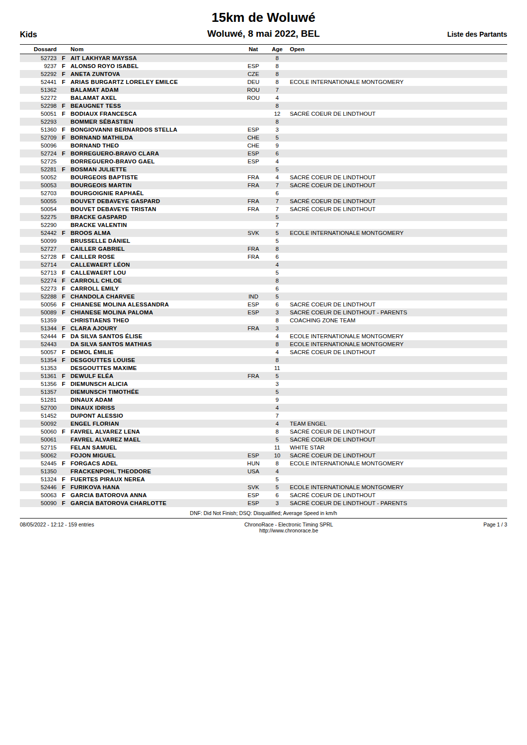15km de Woluwé
Woluwé, 8 mai 2022, BEL
Kids
Liste des Partants
| Dossard | | Nom | Nat | Age | Open |
| --- | --- | --- | --- | --- | --- |
| 52723 | F | AIT LAKHYAR MAYSSA | | 8 | |
| 9237 | F | ALONSO ROYO ISABEL | ESP | 8 | |
| 52292 | F | ANETA ZUNTOVA | CZE | 8 | |
| 52441 | F | ARIAS BURGARTZ LORELEY EMILCE | DEU | 8 | ECOLE INTERNATIONALE MONTGOMERY |
| 51362 | | BALAMAT ADAM | ROU | 7 | |
| 52272 | | BALAMAT AXEL | ROU | 4 | |
| 52298 | F | BEAUGNET TESS | | 8 | |
| 50051 | F | BODIAUX FRANCESCA | | 12 | SACRÉ COEUR DE LINDTHOUT |
| 52293 | | BOMMER SÉBASTIEN | | 8 | |
| 51360 | F | BONGIOVANNI BERNARDOS STELLA | ESP | 3 | |
| 52709 | F | BORNAND MATHILDA | CHE | 5 | |
| 50096 | | BORNAND THEO | CHE | 9 | |
| 52724 | F | BORREGUERO-BRAVO CLARA | ESP | 6 | |
| 52725 | | BORREGUERO-BRAVO GAEL | ESP | 4 | |
| 52281 | F | BOSMAN JULIETTE | | 5 | |
| 50052 | | BOURGEOIS BAPTISTE | FRA | 4 | SACRÉ COEUR DE LINDTHOUT |
| 50053 | | BOURGEOIS MARTIN | FRA | 7 | SACRÉ COEUR DE LINDTHOUT |
| 52703 | | BOURGOIGNIE RAPHAËL | | 6 | |
| 50055 | | BOUVET DEBAVEYE GASPARD | FRA | 7 | SACRÉ COEUR DE LINDTHOUT |
| 50054 | | BOUVET DEBAVEYE TRISTAN | FRA | 7 | SACRÉ COEUR DE LINDTHOUT |
| 52275 | | BRACKE GASPARD | | 5 | |
| 52290 | | BRACKE VALENTIN | | 7 | |
| 52442 | F | BROOS ALMA | SVK | 5 | ECOLE INTERNATIONALE MONTGOMERY |
| 50099 | | BRUSSELLE DÁNIEL | | 5 | |
| 52727 | | CAILLER GABRIEL | FRA | 8 | |
| 52728 | F | CAILLER ROSE | FRA | 6 | |
| 52714 | | CALLEWAERT LÉON | | 4 | |
| 52713 | F | CALLEWAERT LOU | | 5 | |
| 52274 | F | CARROLL CHLOE | | 8 | |
| 52273 | F | CARROLL EMILY | | 6 | |
| 52288 | F | CHANDOLA CHARVEE | IND | 5 | |
| 50056 | F | CHIANESE MOLINA ALESSANDRA | ESP | 6 | SACRÉ COEUR DE LINDTHOUT |
| 50089 | F | CHIANESE MOLINA PALOMA | ESP | 3 | SACRÉ COEUR DE LINDTHOUT - PARENTS |
| 51359 | | CHRISTIAENS THEO | | 8 | COACHING ZONE TEAM |
| 51344 | F | CLARA AJOURY | FRA | 3 | |
| 52444 | F | DA SILVA SANTOS ÉLISE | | 4 | ECOLE INTERNATIONALE MONTGOMERY |
| 52443 | | DA SILVA SANTOS MATHIAS | | 8 | ECOLE INTERNATIONALE MONTGOMERY |
| 50057 | F | DEMOL ÉMILIE | | 4 | SACRÉ COEUR DE LINDTHOUT |
| 51354 | F | DESGOUTTES LOUISE | | 8 | |
| 51353 | | DESGOUTTES MAXIME | | 11 | |
| 51361 | F | DEWULF ELÉA | FRA | 5 | |
| 51356 | F | DIEMUNSCH ALICIA | | 3 | |
| 51357 | | DIEMUNSCH TIMOTHÉE | | 5 | |
| 51281 | | DINAUX ADAM | | 9 | |
| 52700 | | DINAUX IDRISS | | 4 | |
| 51452 | | DUPONT ALESSIO | | 7 | |
| 50092 | | ENGEL FLORIAN | | 4 | TEAM ENGEL |
| 50060 | F | FAVREL ALVAREZ LENA | | 8 | SACRÉ COEUR DE LINDTHOUT |
| 50061 | | FAVREL ALVAREZ MAEL | | 5 | SACRÉ COEUR DE LINDTHOUT |
| 52715 | | FELAN SAMUEL | | 11 | WHITE STAR |
| 50062 | | FOJON MIGUEL | ESP | 10 | SACRÉ COEUR DE LINDTHOUT |
| 52445 | F | FORGACS ADEL | HUN | 8 | ECOLE INTERNATIONALE MONTGOMERY |
| 51350 | | FRACKENPOHL THEODORE | USA | 4 | |
| 51324 | F | FUERTES PIRAUX NEREA | | 5 | |
| 52446 | F | FURIKOVA HANA | SVK | 5 | ECOLE INTERNATIONALE MONTGOMERY |
| 50063 | F | GARCIA BATOROVA ANNA | ESP | 6 | SACRÉ COEUR DE LINDTHOUT |
| 50090 | F | GARCIA BATOROVA CHARLOTTE | ESP | 3 | SACRÉ COEUR DE LINDTHOUT - PARENTS |
DNF: Did Not Finish; DSQ: Disqualified; Average Speed in km/h
08/05/2022 - 12:12 - 159 entries
ChronoRace - Electronic Timing SPRL
http://www.chronorace.be
Page 1 / 3